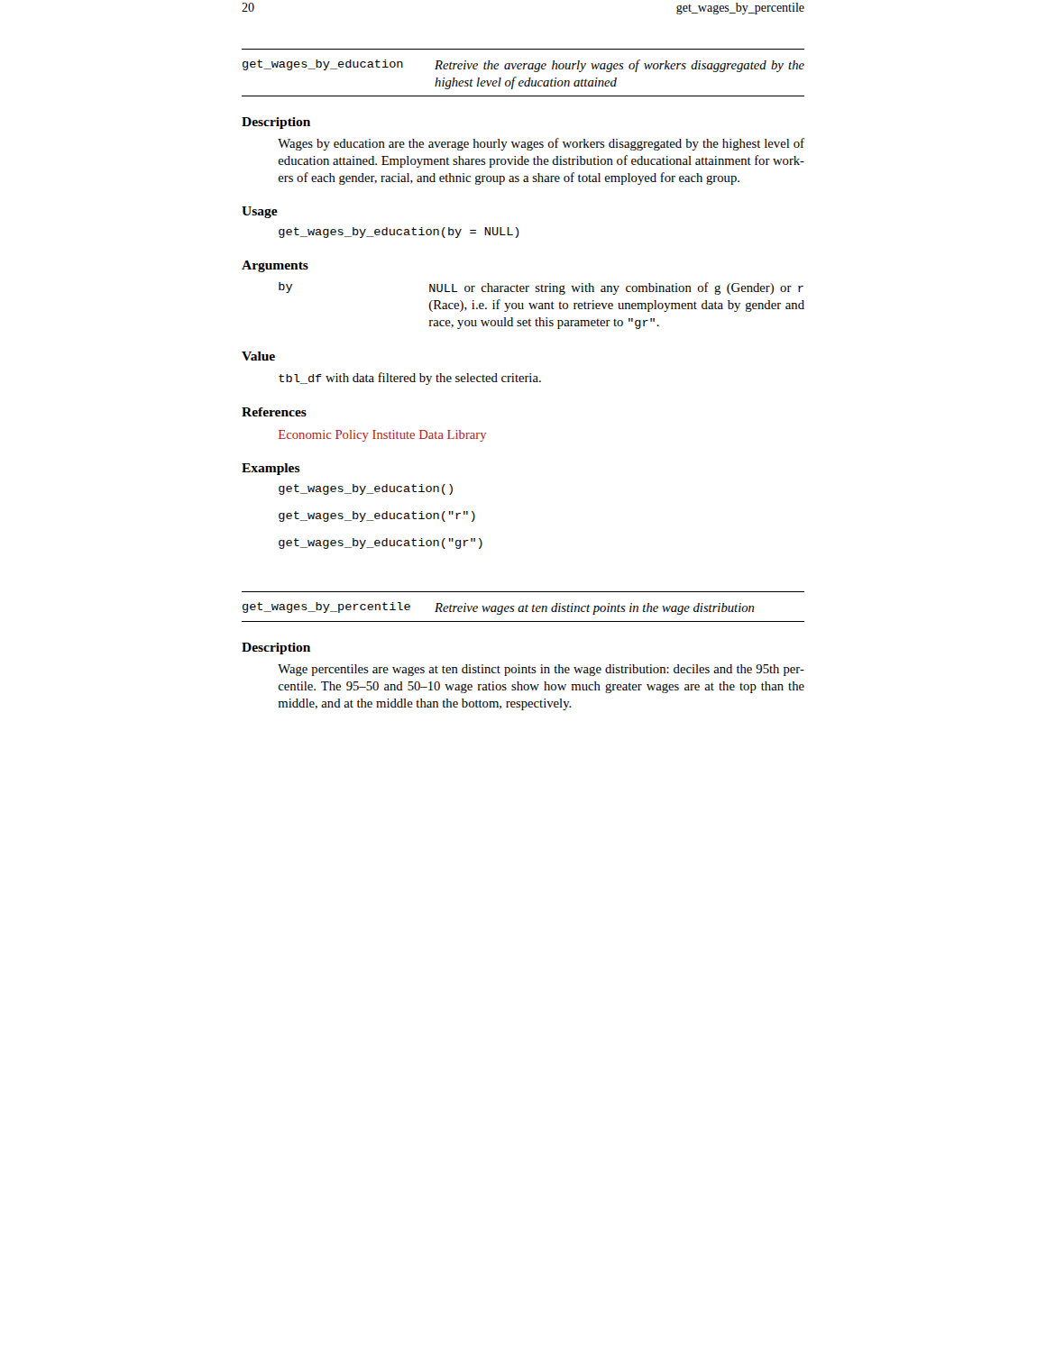20 get_wages_by_percentile
get_wages_by_education
Retreive the average hourly wages of workers disaggregated by the highest level of education attained
Description
Wages by education are the average hourly wages of workers disaggregated by the highest level of education attained. Employment shares provide the distribution of educational attainment for workers of each gender, racial, and ethnic group as a share of total employed for each group.
Usage
get_wages_by_education(by = NULL)
Arguments
by
NULL or character string with any combination of g (Gender) or r (Race), i.e. if you want to retrieve unemployment data by gender and race, you would set this parameter to "gr".
Value
tbl_df with data filtered by the selected criteria.
References
Economic Policy Institute Data Library
Examples
get_wages_by_education()
get_wages_by_education("r")
get_wages_by_education("gr")
get_wages_by_percentile
Retreive wages at ten distinct points in the wage distribution
Description
Wage percentiles are wages at ten distinct points in the wage distribution: deciles and the 95th percentile. The 95–50 and 50–10 wage ratios show how much greater wages are at the top than the middle, and at the middle than the bottom, respectively.